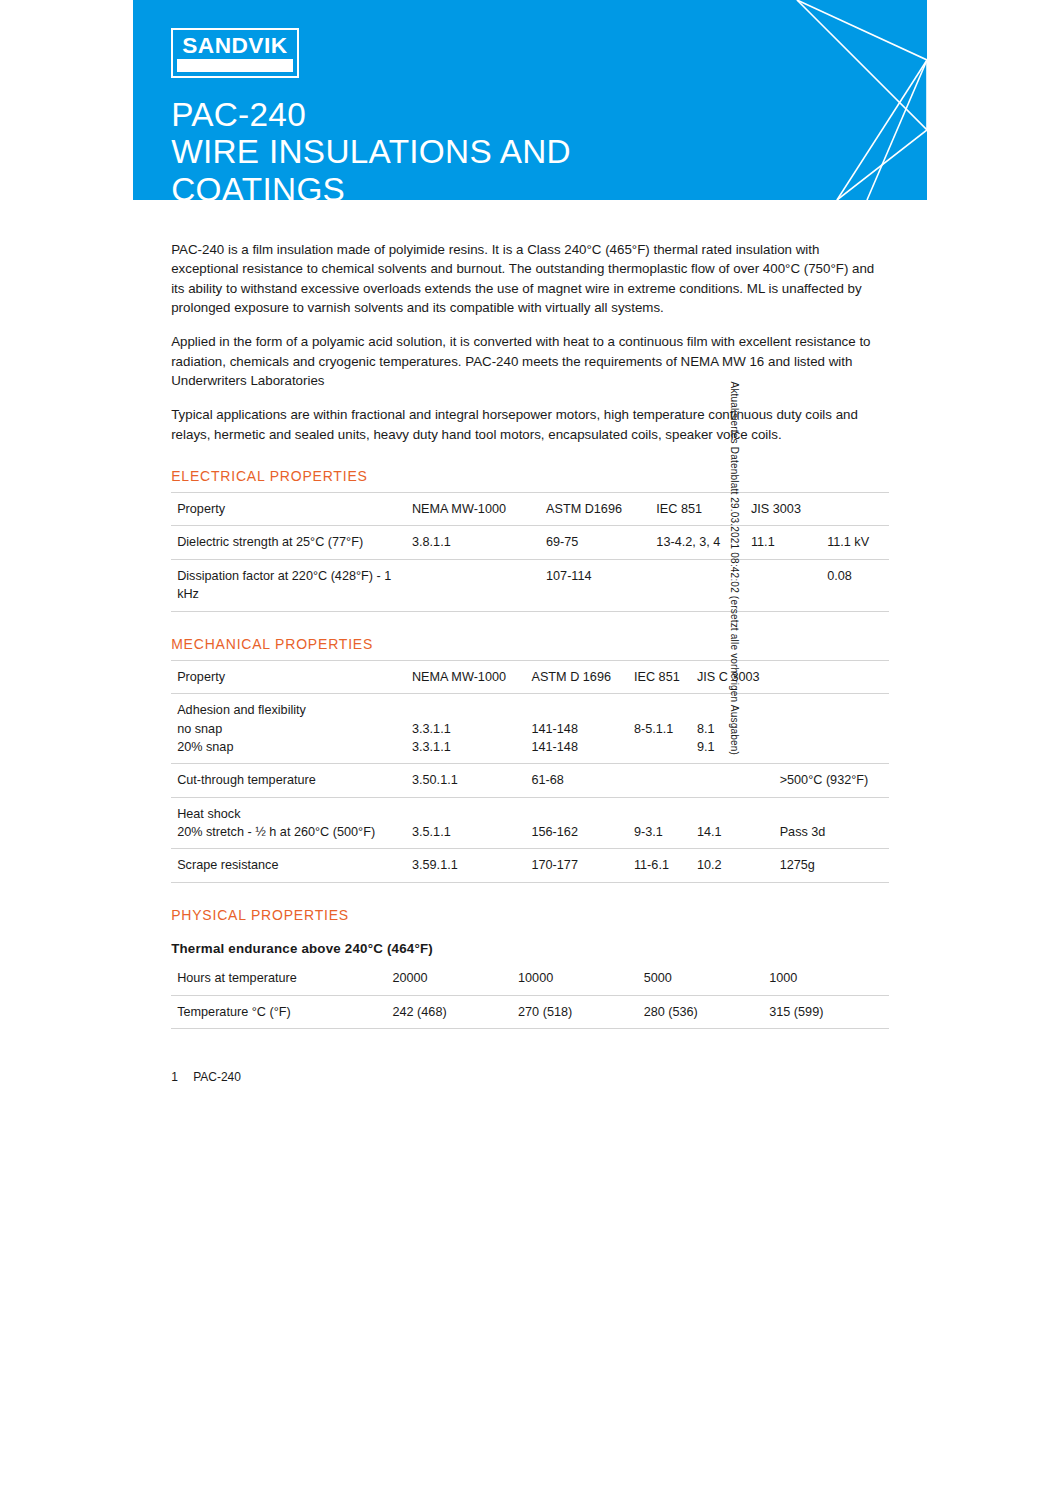SANDVIK
PAC-240
WIRE INSULATIONS AND
COATINGS
DATENBLATT
PAC-240 is a film insulation made of polyimide resins. It is a Class 240°C (465°F) thermal rated insulation with exceptional resistance to chemical solvents and burnout. The outstanding thermoplastic flow of over 400°C (750°F) and its ability to withstand excessive overloads extends the use of magnet wire in extreme conditions. ML is unaffected by prolonged exposure to varnish solvents and its compatible with virtually all systems.
Applied in the form of a polyamic acid solution, it is converted with heat to a continuous film with excellent resistance to radiation, chemicals and cryogenic temperatures. PAC-240 meets the requirements of NEMA MW 16 and listed with Underwriters Laboratories
Typical applications are within fractional and integral horsepower motors, high temperature continuous duty coils and relays, hermetic and sealed units, heavy duty hand tool motors, encapsulated coils, speaker voice coils.
ELECTRICAL PROPERTIES
| Property | NEMA MW-1000 | ASTM D1696 | IEC 851 | JIS 3003 | |
| --- | --- | --- | --- | --- | --- |
| Dielectric strength at 25°C (77°F) | 3.8.1.1 | 69-75 | 13-4.2, 3, 4 | 11.1 | 11.1 kV |
| Dissipation factor at 220°C (428°F) - 1 kHz | | 107-114 | | | 0.08 |
MECHANICAL PROPERTIES
| Property | NEMA MW-1000 | ASTM D 1696 | IEC 851 | JIS C 3003 | |
| --- | --- | --- | --- | --- | --- |
| Adhesion and flexibility no snap 20% snap | 3.3.1.1 3.3.1.1 | 141-148 141-148 | 8-5.1.1 | 8.1 9.1 | |
| Cut-through temperature | 3.50.1.1 | 61-68 | | | >500°C (932°F) |
| Heat shock 20% stretch - ½ h at 260°C (500°F) | 3.5.1.1 | 156-162 | 9-3.1 | 14.1 | Pass 3d |
| Scrape resistance | 3.59.1.1 | 170-177 | 11-6.1 | 10.2 | 1275g |
PHYSICAL PROPERTIES
Thermal endurance above 240°C (464°F)
| Hours at temperature | 20000 | 10000 | 5000 | 1000 |
| Temperature °C (°F) | 242 (468) | 270 (518) | 280 (536) | 315 (599) |
1 PAC-240
Aktualisiertes Datenblatt 29.03.2021 08:42:02 (ersetzt alle vorherigen Ausgaben)